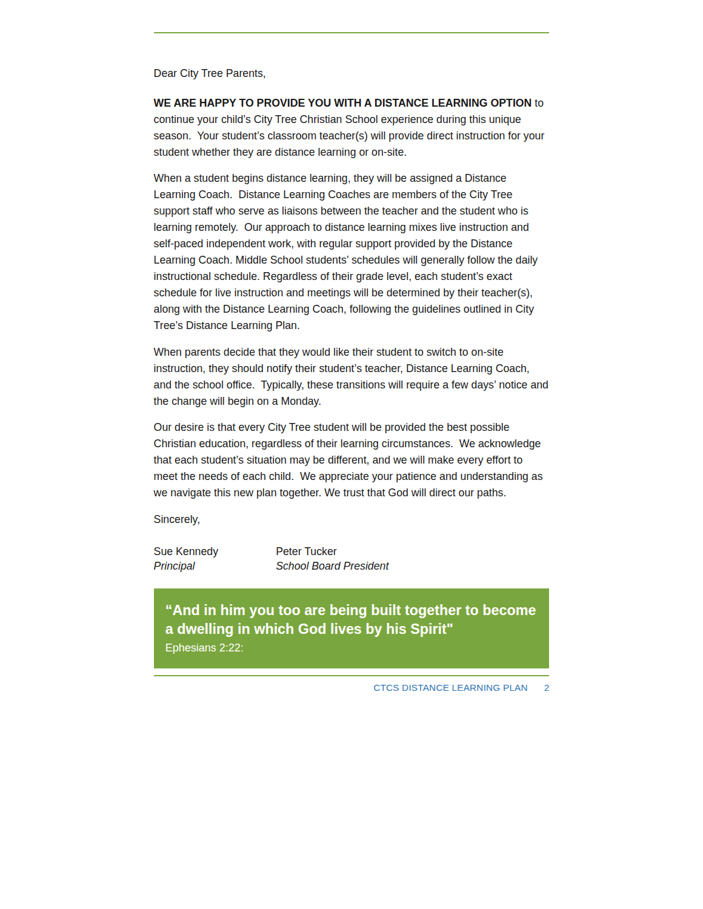Dear City Tree Parents,
WE ARE HAPPY TO PROVIDE YOU WITH A DISTANCE LEARNING OPTION to continue your child’s City Tree Christian School experience during this unique season. Your student’s classroom teacher(s) will provide direct instruction for your student whether they are distance learning or on-site.
When a student begins distance learning, they will be assigned a Distance Learning Coach. Distance Learning Coaches are members of the City Tree support staff who serve as liaisons between the teacher and the student who is learning remotely. Our approach to distance learning mixes live instruction and self-paced independent work, with regular support provided by the Distance Learning Coach. Middle School students’ schedules will generally follow the daily instructional schedule. Regardless of their grade level, each student’s exact schedule for live instruction and meetings will be determined by their teacher(s), along with the Distance Learning Coach, following the guidelines outlined in City Tree’s Distance Learning Plan.
When parents decide that they would like their student to switch to on-site instruction, they should notify their student’s teacher, Distance Learning Coach, and the school office. Typically, these transitions will require a few days’ notice and the change will begin on a Monday.
Our desire is that every City Tree student will be provided the best possible Christian education, regardless of their learning circumstances. We acknowledge that each student’s situation may be different, and we will make every effort to meet the needs of each child. We appreciate your patience and understanding as we navigate this new plan together. We trust that God will direct our paths.
Sincerely,
Sue Kennedy Principal
Peter Tucker School Board President
“And in him you too are being built together to become
a dwelling in which God lives by his Spirit"
Ephesians 2:22:
CTCS DISTANCE LEARNING PLAN 2